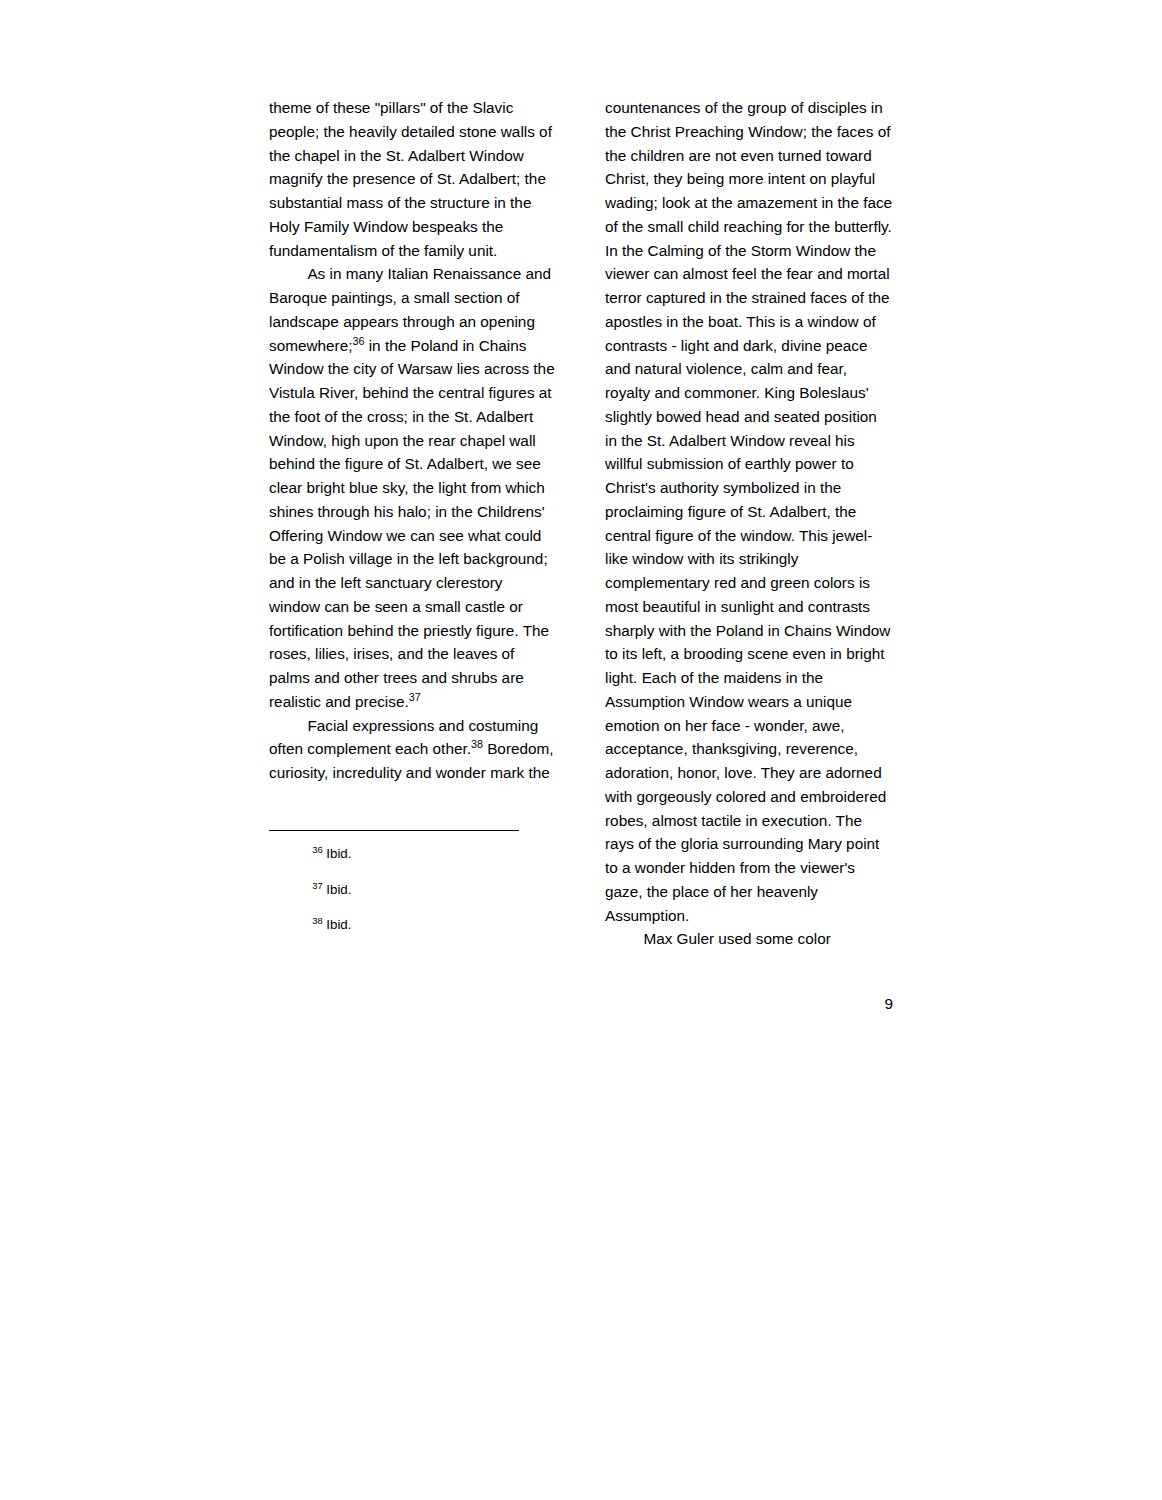theme of these "pillars" of the Slavic people; the heavily detailed stone walls of the chapel in the St. Adalbert Window magnify the presence of St. Adalbert; the substantial mass of the structure in the Holy Family Window bespeaks the fundamentalism of the family unit.
As in many Italian Renaissance and Baroque paintings, a small section of landscape appears through an opening somewhere;36 in the Poland in Chains Window the city of Warsaw lies across the Vistula River, behind the central figures at the foot of the cross; in the St. Adalbert Window, high upon the rear chapel wall behind the figure of St. Adalbert, we see clear bright blue sky, the light from which shines through his halo; in the Childrens' Offering Window we can see what could be a Polish village in the left background; and in the left sanctuary clerestory window can be seen a small castle or fortification behind the priestly figure. The roses, lilies, irises, and the leaves of palms and other trees and shrubs are realistic and precise.37
Facial expressions and costuming often complement each other.38 Boredom, curiosity, incredulity and wonder mark the
36 Ibid.
37 Ibid.
38 Ibid.
countenances of the group of disciples in the Christ Preaching Window; the faces of the children are not even turned toward Christ, they being more intent on playful wading; look at the amazement in the face of the small child reaching for the butterfly. In the Calming of the Storm Window the viewer can almost feel the fear and mortal terror captured in the strained faces of the apostles in the boat. This is a window of contrasts - light and dark, divine peace and natural violence, calm and fear, royalty and commoner. King Boleslaus' slightly bowed head and seated position in the St. Adalbert Window reveal his willful submission of earthly power to Christ's authority symbolized in the proclaiming figure of St. Adalbert, the central figure of the window. This jewel-like window with its strikingly complementary red and green colors is most beautiful in sunlight and contrasts sharply with the Poland in Chains Window to its left, a brooding scene even in bright light. Each of the maidens in the Assumption Window wears a unique emotion on her face - wonder, awe, acceptance, thanksgiving, reverence, adoration, honor, love. They are adorned with gorgeously colored and embroidered robes, almost tactile in execution. The rays of the gloria surrounding Mary point to a wonder hidden from the viewer's gaze, the place of her heavenly Assumption.
Max Guler used some color
9